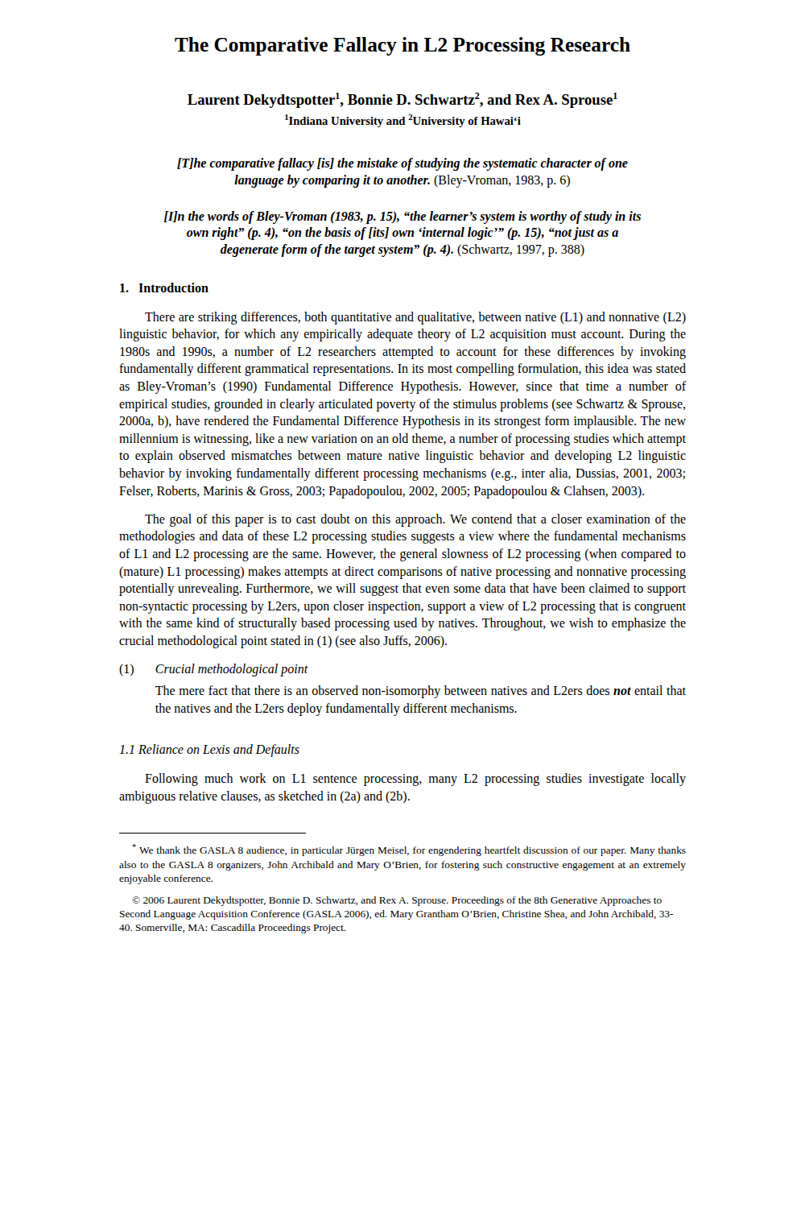The Comparative Fallacy in L2 Processing Research
Laurent Dekydtspotter1, Bonnie D. Schwartz2, and Rex A. Sprouse1
1Indiana University and 2University of Hawai‘i
[T]he comparative fallacy [is] the mistake of studying the systematic character of one language by comparing it to another. (Bley-Vroman, 1983, p. 6)
[I]n the words of Bley-Vroman (1983, p. 15), “the learner’s system is worthy of study in its own right” (p. 4), “on the basis of [its] own ‘internal logic’” (p. 15), “not just as a degenerate form of the target system” (p. 4). (Schwartz, 1997, p. 388)
1. Introduction
There are striking differences, both quantitative and qualitative, between native (L1) and nonnative (L2) linguistic behavior, for which any empirically adequate theory of L2 acquisition must account. During the 1980s and 1990s, a number of L2 researchers attempted to account for these differences by invoking fundamentally different grammatical representations. In its most compelling formulation, this idea was stated as Bley-Vroman’s (1990) Fundamental Difference Hypothesis. However, since that time a number of empirical studies, grounded in clearly articulated poverty of the stimulus problems (see Schwartz & Sprouse, 2000a, b), have rendered the Fundamental Difference Hypothesis in its strongest form implausible. The new millennium is witnessing, like a new variation on an old theme, a number of processing studies which attempt to explain observed mismatches between mature native linguistic behavior and developing L2 linguistic behavior by invoking fundamentally different processing mechanisms (e.g., inter alia, Dussias, 2001, 2003; Felser, Roberts, Marinis & Gross, 2003; Papadopoulou, 2002, 2005; Papadopoulou & Clahsen, 2003).
The goal of this paper is to cast doubt on this approach. We contend that a closer examination of the methodologies and data of these L2 processing studies suggests a view where the fundamental mechanisms of L1 and L2 processing are the same. However, the general slowness of L2 processing (when compared to (mature) L1 processing) makes attempts at direct comparisons of native processing and nonnative processing potentially unrevealing. Furthermore, we will suggest that even some data that have been claimed to support non-syntactic processing by L2ers, upon closer inspection, support a view of L2 processing that is congruent with the same kind of structurally based processing used by natives. Throughout, we wish to emphasize the crucial methodological point stated in (1) (see also Juffs, 2006).
(1)
Crucial methodological point
The mere fact that there is an observed non-isomorphy between natives and L2ers does not entail that the natives and the L2ers deploy fundamentally different mechanisms.
1.1 Reliance on Lexis and Defaults
Following much work on L1 sentence processing, many L2 processing studies investigate locally ambiguous relative clauses, as sketched in (2a) and (2b).
* We thank the GASLA 8 audience, in particular Jürgen Meisel, for engendering heartfelt discussion of our paper. Many thanks also to the GASLA 8 organizers, John Archibald and Mary O’Brien, for fostering such constructive engagement at an extremely enjoyable conference.
© 2006 Laurent Dekydtspotter, Bonnie D. Schwartz, and Rex A. Sprouse. Proceedings of the 8th Generative Approaches to Second Language Acquisition Conference (GASLA 2006), ed. Mary Grantham O’Brien, Christine Shea, and John Archibald, 33-40. Somerville, MA: Cascadilla Proceedings Project.